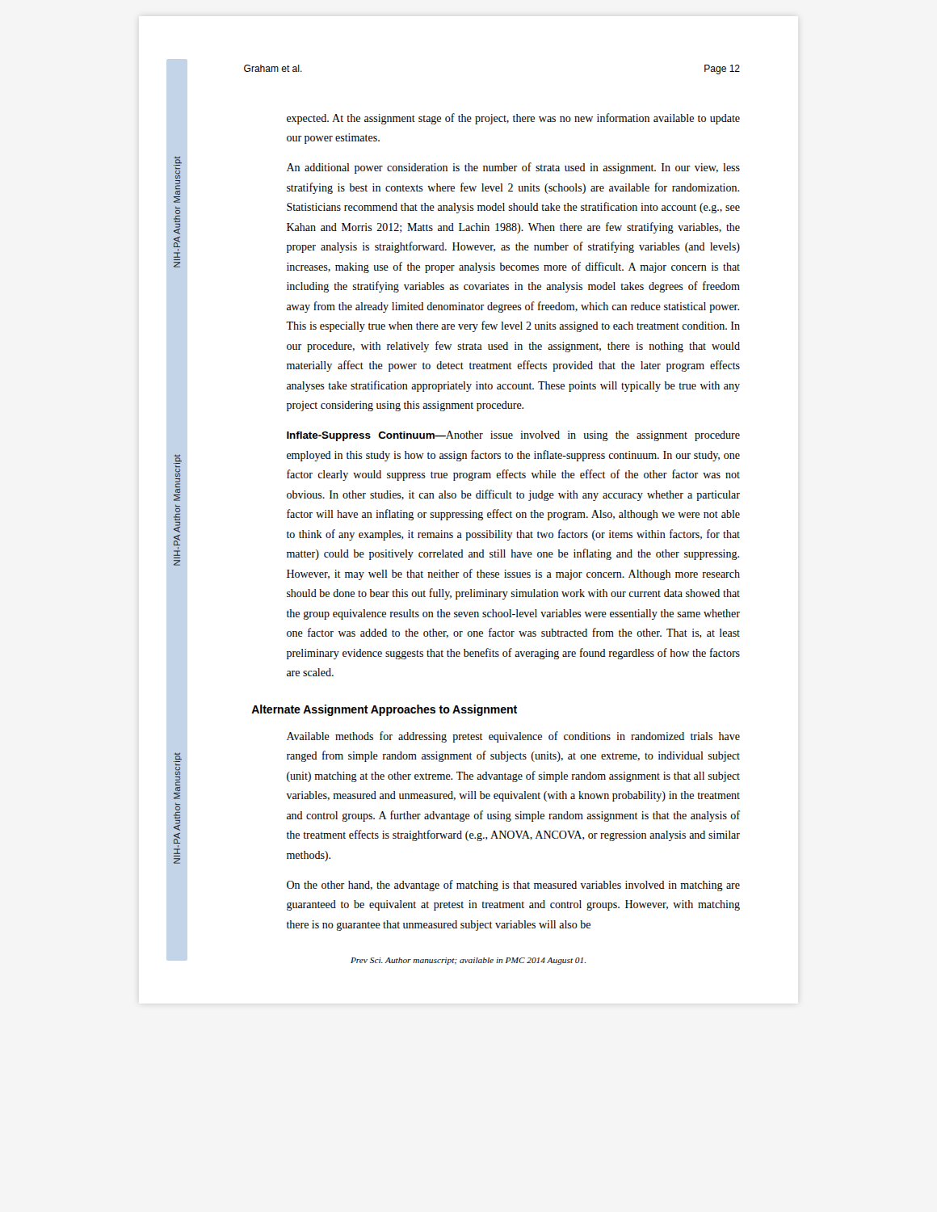NIH-PA Author Manuscript NIH-PA Author Manuscript NIH-PA Author Manuscript
Graham et al.
Page 12
expected. At the assignment stage of the project, there was no new information available to update our power estimates.
An additional power consideration is the number of strata used in assignment. In our view, less stratifying is best in contexts where few level 2 units (schools) are available for randomization. Statisticians recommend that the analysis model should take the stratification into account (e.g., see Kahan and Morris 2012; Matts and Lachin 1988). When there are few stratifying variables, the proper analysis is straightforward. However, as the number of stratifying variables (and levels) increases, making use of the proper analysis becomes more of difficult. A major concern is that including the stratifying variables as covariates in the analysis model takes degrees of freedom away from the already limited denominator degrees of freedom, which can reduce statistical power. This is especially true when there are very few level 2 units assigned to each treatment condition. In our procedure, with relatively few strata used in the assignment, there is nothing that would materially affect the power to detect treatment effects provided that the later program effects analyses take stratification appropriately into account. These points will typically be true with any project considering using this assignment procedure.
Inflate-Suppress Continuum—Another issue involved in using the assignment procedure employed in this study is how to assign factors to the inflate-suppress continuum. In our study, one factor clearly would suppress true program effects while the effect of the other factor was not obvious. In other studies, it can also be difficult to judge with any accuracy whether a particular factor will have an inflating or suppressing effect on the program. Also, although we were not able to think of any examples, it remains a possibility that two factors (or items within factors, for that matter) could be positively correlated and still have one be inflating and the other suppressing. However, it may well be that neither of these issues is a major concern. Although more research should be done to bear this out fully, preliminary simulation work with our current data showed that the group equivalence results on the seven school-level variables were essentially the same whether one factor was added to the other, or one factor was subtracted from the other. That is, at least preliminary evidence suggests that the benefits of averaging are found regardless of how the factors are scaled.
Alternate Assignment Approaches to Assignment
Available methods for addressing pretest equivalence of conditions in randomized trials have ranged from simple random assignment of subjects (units), at one extreme, to individual subject (unit) matching at the other extreme. The advantage of simple random assignment is that all subject variables, measured and unmeasured, will be equivalent (with a known probability) in the treatment and control groups. A further advantage of using simple random assignment is that the analysis of the treatment effects is straightforward (e.g., ANOVA, ANCOVA, or regression analysis and similar methods).
On the other hand, the advantage of matching is that measured variables involved in matching are guaranteed to be equivalent at pretest in treatment and control groups. However, with matching there is no guarantee that unmeasured subject variables will also be
Prev Sci. Author manuscript; available in PMC 2014 August 01.